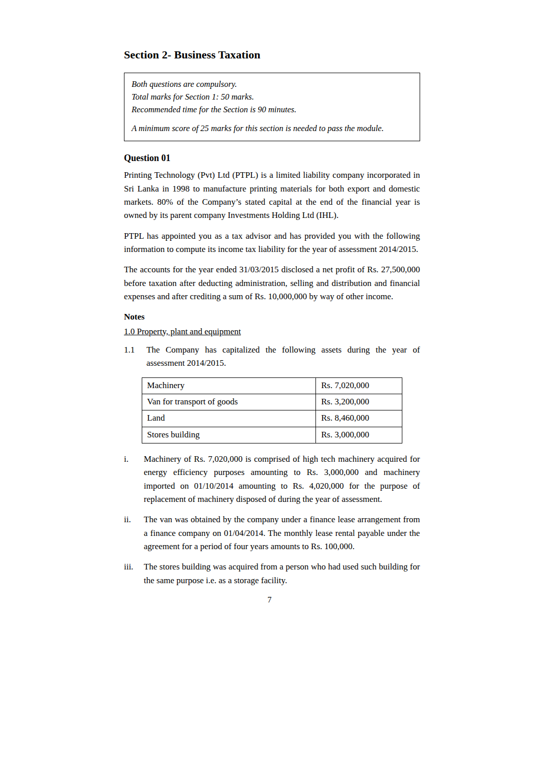Section 2- Business Taxation
Both questions are compulsory.
Total marks for Section 1: 50 marks.
Recommended time for the Section is 90 minutes.
A minimum score of 25 marks for this section is needed to pass the module.
Question 01
Printing Technology (Pvt) Ltd (PTPL) is a limited liability company incorporated in Sri Lanka in 1998 to manufacture printing materials for both export and domestic markets. 80% of the Company’s stated capital at the end of the financial year is owned by its parent company Investments Holding Ltd (IHL).
PTPL has appointed you as a tax advisor and has provided you with the following information to compute its income tax liability for the year of assessment 2014/2015.
The accounts for the year ended 31/03/2015 disclosed a net profit of Rs. 27,500,000 before taxation after deducting administration, selling and distribution and financial expenses and after crediting a sum of Rs. 10,000,000 by way of other income.
Notes
1.0 Property, plant and equipment
1.1 The Company has capitalized the following assets during the year of assessment 2014/2015.
| Machinery | Rs. 7,020,000 |
| Van for transport of goods | Rs. 3,200,000 |
| Land | Rs. 8,460,000 |
| Stores building | Rs. 3,000,000 |
i. Machinery of Rs. 7,020,000 is comprised of high tech machinery acquired for energy efficiency purposes amounting to Rs. 3,000,000 and machinery imported on 01/10/2014 amounting to Rs. 4,020,000 for the purpose of replacement of machinery disposed of during the year of assessment.
ii. The van was obtained by the company under a finance lease arrangement from a finance company on 01/04/2014. The monthly lease rental payable under the agreement for a period of four years amounts to Rs. 100,000.
iii. The stores building was acquired from a person who had used such building for the same purpose i.e. as a storage facility.
7